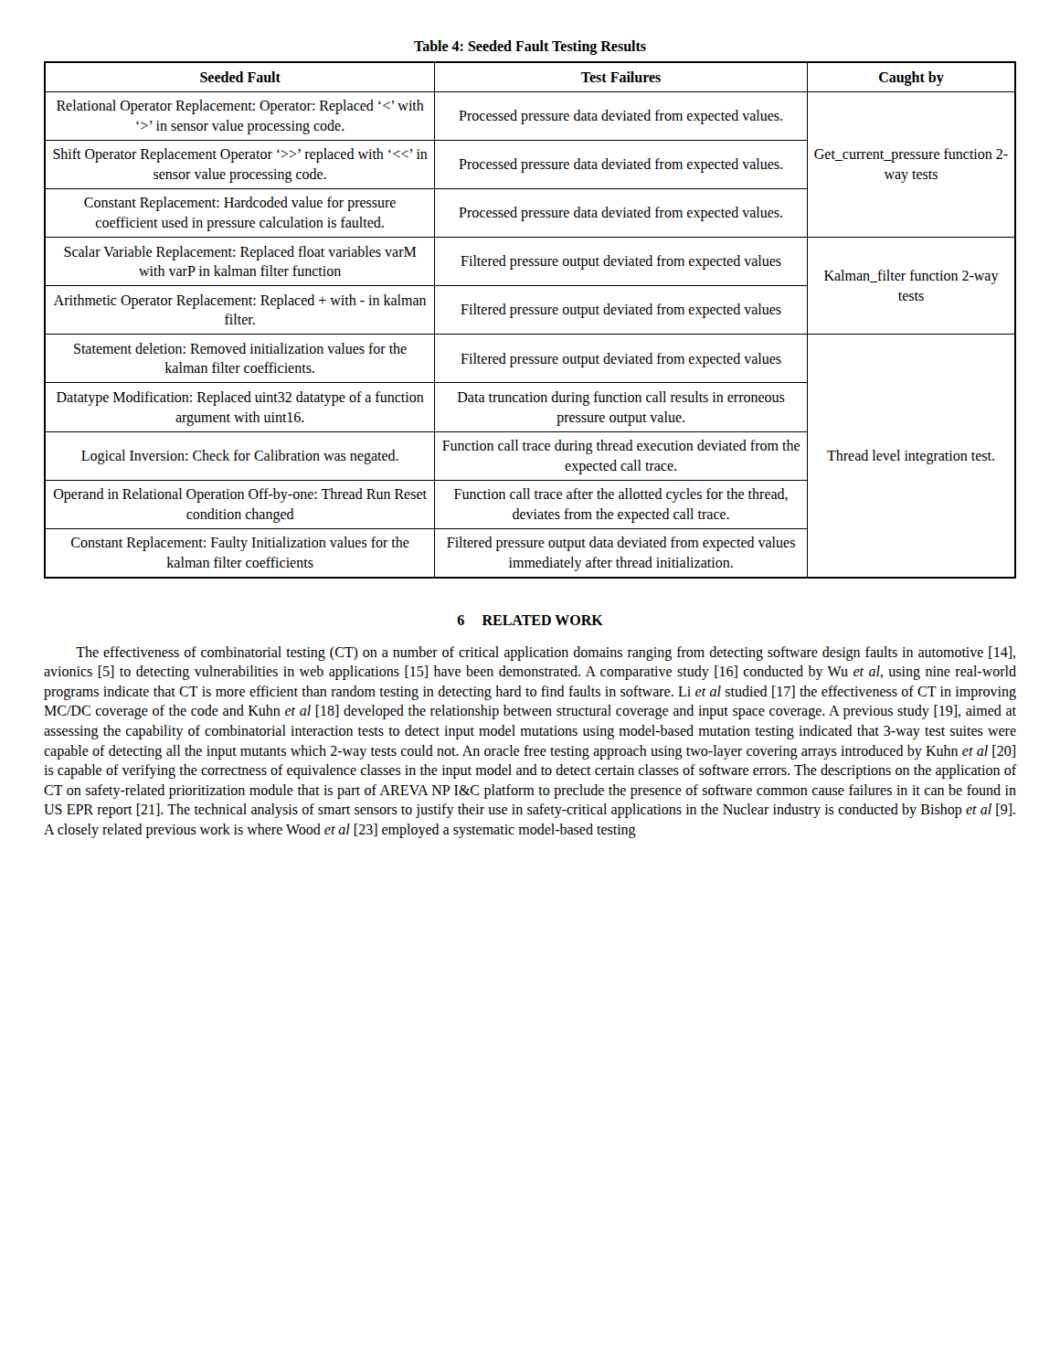Table 4: Seeded Fault Testing Results
| Seeded Fault | Test Failures | Caught by |
| --- | --- | --- |
| Relational Operator Replacement: Operator: Replaced ‘<’ with ‘>’ in sensor value processing code. | Processed pressure data deviated from expected values. | Get_current_pressure function 2-way tests |
| Shift Operator Replacement Operator ‘>>’ replaced with ‘<<’ in sensor value processing code. | Processed pressure data deviated from expected values. |
| Constant Replacement: Hardcoded value for pressure coefficient used in pressure calculation is faulted. | Processed pressure data deviated from expected values. |
| Scalar Variable Replacement: Replaced float variables varM with varP in kalman filter function | Filtered pressure output deviated from expected values | Kalman_filter function 2-way tests |
| Arithmetic Operator Replacement: Replaced + with - in kalman filter. | Filtered pressure output deviated from expected values |
| Statement deletion: Removed initialization values for the kalman filter coefficients. | Filtered pressure output deviated from expected values | Thread level integration test. |
| Datatype Modification: Replaced uint32 datatype of a function argument with uint16. | Data truncation during function call results in erroneous pressure output value. |
| Logical Inversion: Check for Calibration was negated. | Function call trace during thread execution deviated from the expected call trace. |
| Operand in Relational Operation Off-by-one: Thread Run Reset condition changed | Function call trace after the allotted cycles for the thread, deviates from the expected call trace. |
| Constant Replacement: Faulty Initialization values for the kalman filter coefficients | Filtered pressure output data deviated from expected values immediately after thread initialization. |
6 RELATED WORK
The effectiveness of combinatorial testing (CT) on a number of critical application domains ranging from detecting software design faults in automotive [14], avionics [5] to detecting vulnerabilities in web applications [15] have been demonstrated. A comparative study [16] conducted by Wu et al, using nine real-world programs indicate that CT is more efficient than random testing in detecting hard to find faults in software. Li et al studied [17] the effectiveness of CT in improving MC/DC coverage of the code and Kuhn et al [18] developed the relationship between structural coverage and input space coverage. A previous study [19], aimed at assessing the capability of combinatorial interaction tests to detect input model mutations using model-based mutation testing indicated that 3-way test suites were capable of detecting all the input mutants which 2-way tests could not. An oracle free testing approach using two-layer covering arrays introduced by Kuhn et al [20] is capable of verifying the correctness of equivalence classes in the input model and to detect certain classes of software errors. The descriptions on the application of CT on safety-related prioritization module that is part of AREVA NP I&C platform to preclude the presence of software common cause failures in it can be found in US EPR report [21]. The technical analysis of smart sensors to justify their use in safety-critical applications in the Nuclear industry is conducted by Bishop et al [9]. A closely related previous work is where Wood et al [23] employed a systematic model-based testing